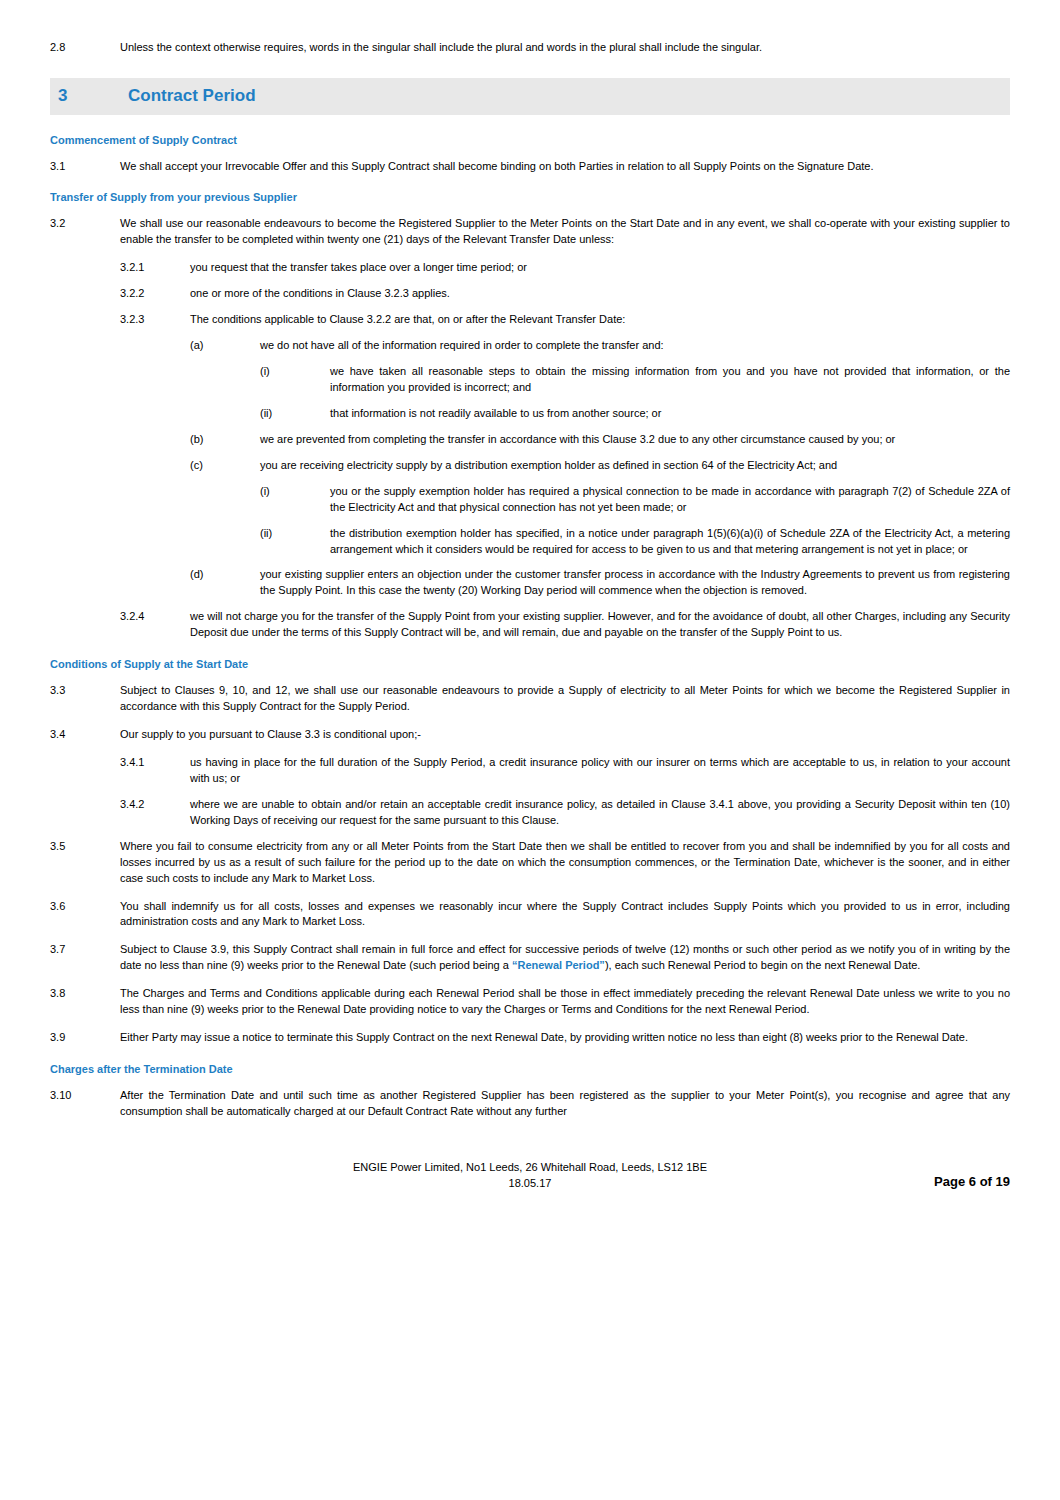2.8
Unless the context otherwise requires, words in the singular shall include the plural and words in the plural shall include the singular.
3 Contract Period
Commencement of Supply Contract
3.1
We shall accept your Irrevocable Offer and this Supply Contract shall become binding on both Parties in relation to all Supply Points on the Signature Date.
Transfer of Supply from your previous Supplier
3.2
We shall use our reasonable endeavours to become the Registered Supplier to the Meter Points on the Start Date and in any event, we shall co-operate with your existing supplier to enable the transfer to be completed within twenty one (21) days of the Relevant Transfer Date unless:
3.2.1
you request that the transfer takes place over a longer time period; or
3.2.2
one or more of the conditions in Clause 3.2.3 applies.
3.2.3
The conditions applicable to Clause 3.2.2 are that, on or after the Relevant Transfer Date:
(a)
we do not have all of the information required in order to complete the transfer and:
(i)
we have taken all reasonable steps to obtain the missing information from you and you have not provided that information, or the information you provided is incorrect; and
(ii)
that information is not readily available to us from another source; or
(b)
we are prevented from completing the transfer in accordance with this Clause 3.2 due to any other circumstance caused by you; or
(c)
you are receiving electricity supply by a distribution exemption holder as defined in section 64 of the Electricity Act; and
(i)
you or the supply exemption holder has required a physical connection to be made in accordance with paragraph 7(2) of Schedule 2ZA of the Electricity Act and that physical connection has not yet been made; or
(ii)
the distribution exemption holder has specified, in a notice under paragraph 1(5)(6)(a)(i) of Schedule 2ZA of the Electricity Act, a metering arrangement which it considers would be required for access to be given to us and that metering arrangement is not yet in place; or
(d)
your existing supplier enters an objection under the customer transfer process in accordance with the Industry Agreements to prevent us from registering the Supply Point. In this case the twenty (20) Working Day period will commence when the objection is removed.
3.2.4
we will not charge you for the transfer of the Supply Point from your existing supplier. However, and for the avoidance of doubt, all other Charges, including any Security Deposit due under the terms of this Supply Contract will be, and will remain, due and payable on the transfer of the Supply Point to us.
Conditions of Supply at the Start Date
3.3
Subject to Clauses 9, 10, and 12, we shall use our reasonable endeavours to provide a Supply of electricity to all Meter Points for which we become the Registered Supplier in accordance with this Supply Contract for the Supply Period.
3.4
Our supply to you pursuant to Clause 3.3 is conditional upon;-
3.4.1
us having in place for the full duration of the Supply Period, a credit insurance policy with our insurer on terms which are acceptable to us, in relation to your account with us; or
3.4.2
where we are unable to obtain and/or retain an acceptable credit insurance policy, as detailed in Clause 3.4.1 above, you providing a Security Deposit within ten (10) Working Days of receiving our request for the same pursuant to this Clause.
3.5
Where you fail to consume electricity from any or all Meter Points from the Start Date then we shall be entitled to recover from you and shall be indemnified by you for all costs and losses incurred by us as a result of such failure for the period up to the date on which the consumption commences, or the Termination Date, whichever is the sooner, and in either case such costs to include any Mark to Market Loss.
3.6
You shall indemnify us for all costs, losses and expenses we reasonably incur where the Supply Contract includes Supply Points which you provided to us in error, including administration costs and any Mark to Market Loss.
3.7
Subject to Clause 3.9, this Supply Contract shall remain in full force and effect for successive periods of twelve (12) months or such other period as we notify you of in writing by the date no less than nine (9) weeks prior to the Renewal Date (such period being a “Renewal Period”), each such Renewal Period to begin on the next Renewal Date.
3.8
The Charges and Terms and Conditions applicable during each Renewal Period shall be those in effect immediately preceding the relevant Renewal Date unless we write to you no less than nine (9) weeks prior to the Renewal Date providing notice to vary the Charges or Terms and Conditions for the next Renewal Period.
3.9
Either Party may issue a notice to terminate this Supply Contract on the next Renewal Date, by providing written notice no less than eight (8) weeks prior to the Renewal Date.
Charges after the Termination Date
3.10
After the Termination Date and until such time as another Registered Supplier has been registered as the supplier to your Meter Point(s), you recognise and agree that any consumption shall be automatically charged at our Default Contract Rate without any further
ENGIE Power Limited, No1 Leeds, 26 Whitehall Road, Leeds, LS12 1BE
18.05.17
Page 6 of 19